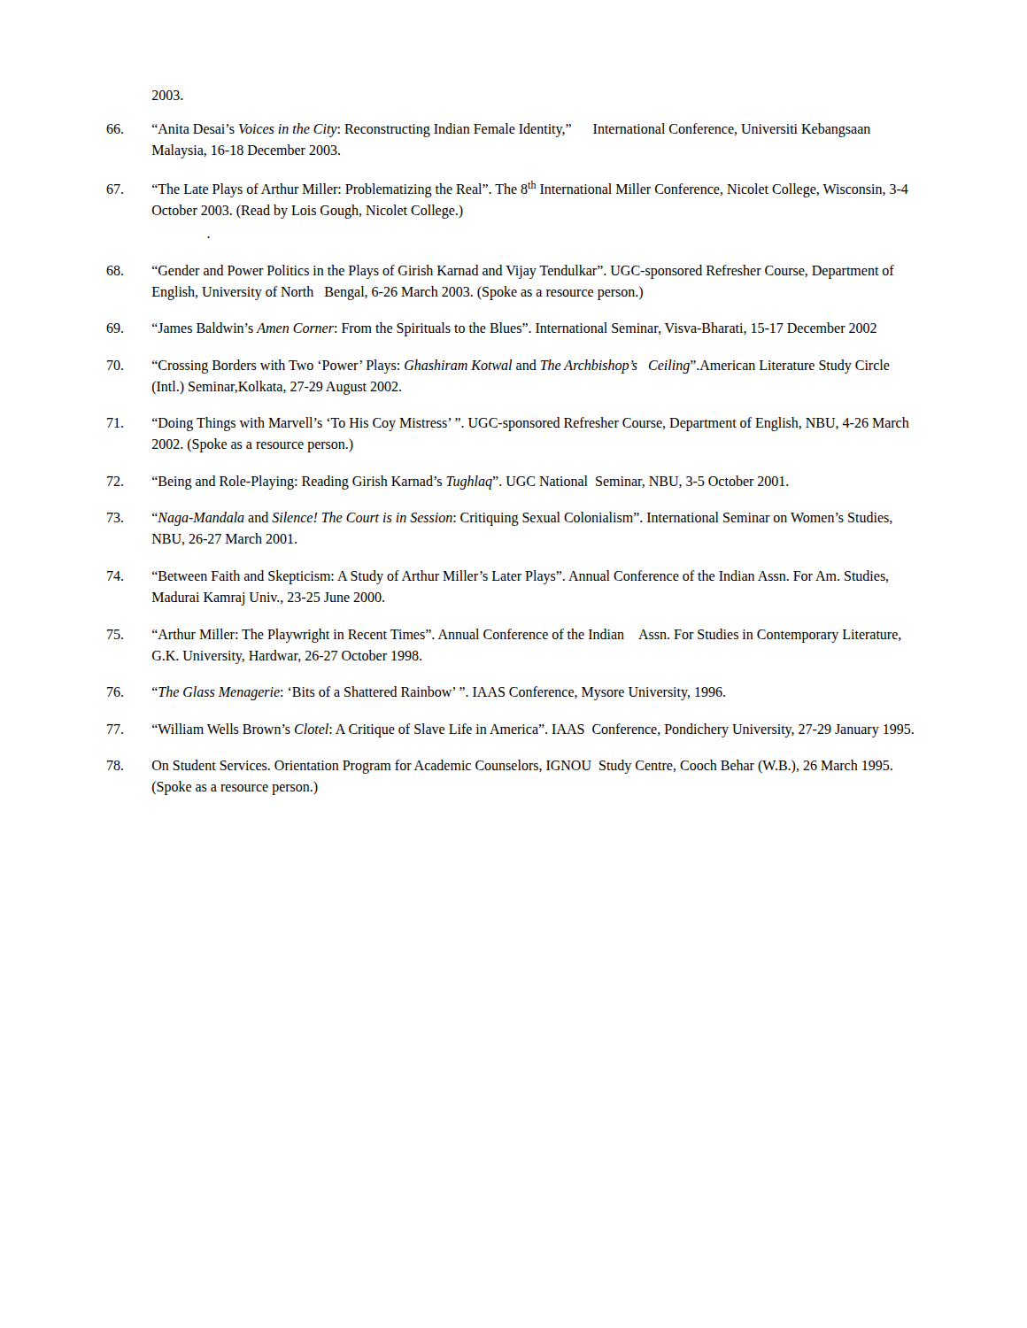2003.
66.“Anita Desai’s Voices in the City: Reconstructing Indian Female Identity,” International Conference, Universiti Kebangsaan Malaysia, 16-18 December 2003.
67.“The Late Plays of Arthur Miller: Problematizing the Real”. The 8th International Miller Conference, Nicolet College, Wisconsin, 3-4 October 2003. (Read by Lois Gough, Nicolet College.)
.
68.“Gender and Power Politics in the Plays of Girish Karnad and Vijay Tendulkar”. UGC-sponsored Refresher Course, Department of English, University of North Bengal, 6-26 March 2003. (Spoke as a resource person.)
69.“James Baldwin’s Amen Corner: From the Spirituals to the Blues”. International Seminar, Visva-Bharati, 15-17 December 2002
70.“Crossing Borders with Two ‘Power’ Plays: Ghashiram Kotwal and The Archbishop’s Ceiling”.American Literature Study Circle (Intl.) Seminar,Kolkata, 27-29 August 2002.
71.“Doing Things with Marvell’s ‘To His Coy Mistress’ ”. UGC-sponsored Refresher Course, Department of English, NBU, 4-26 March 2002. (Spoke as a resource person.)
72.“Being and Role-Playing: Reading Girish Karnad’s Tughlaq”. UGC National Seminar, NBU, 3-5 October 2001.
73.“Naga-Mandala and Silence! The Court is in Session: Critiquing Sexual Colonialism”. International Seminar on Women’s Studies, NBU, 26-27 March 2001.
74.“Between Faith and Skepticism: A Study of Arthur Miller’s Later Plays”. Annual Conference of the Indian Assn. For Am. Studies, Madurai Kamraj Univ., 23-25 June 2000.
75.“Arthur Miller: The Playwright in Recent Times”. Annual Conference of the Indian Assn. For Studies in Contemporary Literature, G.K. University, Hardwar, 26-27 October 1998.
76.“The Glass Menagerie: ‘Bits of a Shattered Rainbow’ ”. IAAS Conference, Mysore University, 1996.
77.“William Wells Brown’s Clotel: A Critique of Slave Life in America”. IAAS Conference, Pondichery University, 27-29 January 1995.
78. On Student Services. Orientation Program for Academic Counselors, IGNOU Study Centre, Cooch Behar (W.B.), 26 March 1995. (Spoke as a resource person.)